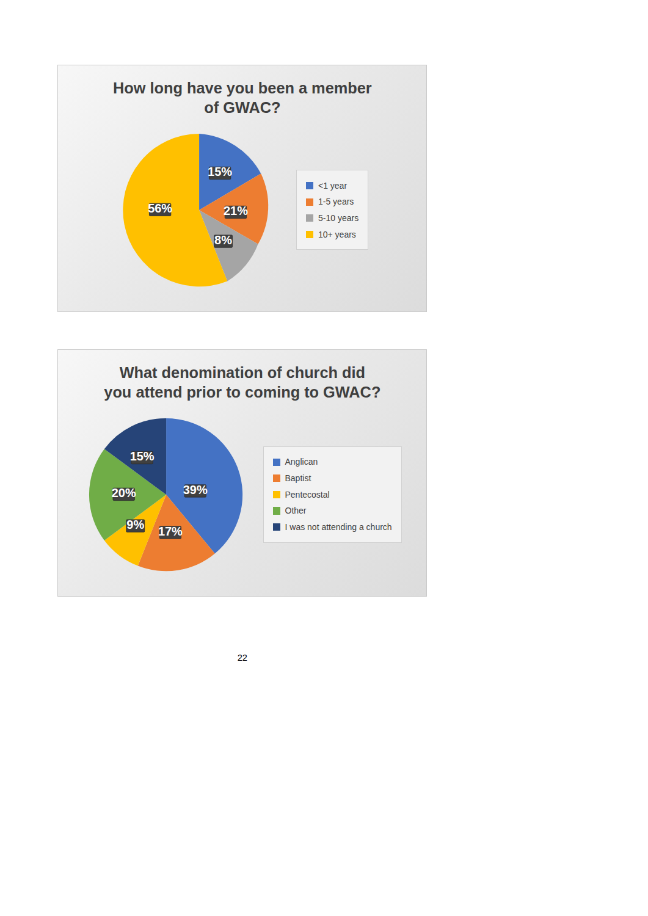How long have you been a member
of GWAC?
Pie 1 data (clockwise from 12 o'clock): <1 year 15% -> 54deg 1-5 years 21% -> 75.6deg 5-10 yrs 8% -> 28.8deg 10+ years 56% -> 201.6deg Center (100,100) r=92 15% 21% 8% 56%
<1 year
1-5 years
5-10 years
10+ years
What denomination of church did
you attend prior to coming to GWAC?
Pie 2 data (clockwise from 12 o'clock): Anglican 39% -> 140.4deg Baptist 17% -> 61.2deg Pentecostal 9% -> 32.4deg Other 20% -> 72.0deg I was not attending... 15% -> 54.0deg Center (100,100) r=92 39% 17% 9% 20% 15%
Anglican
Baptist
Pentecostal
Other
I was not attending a church
22